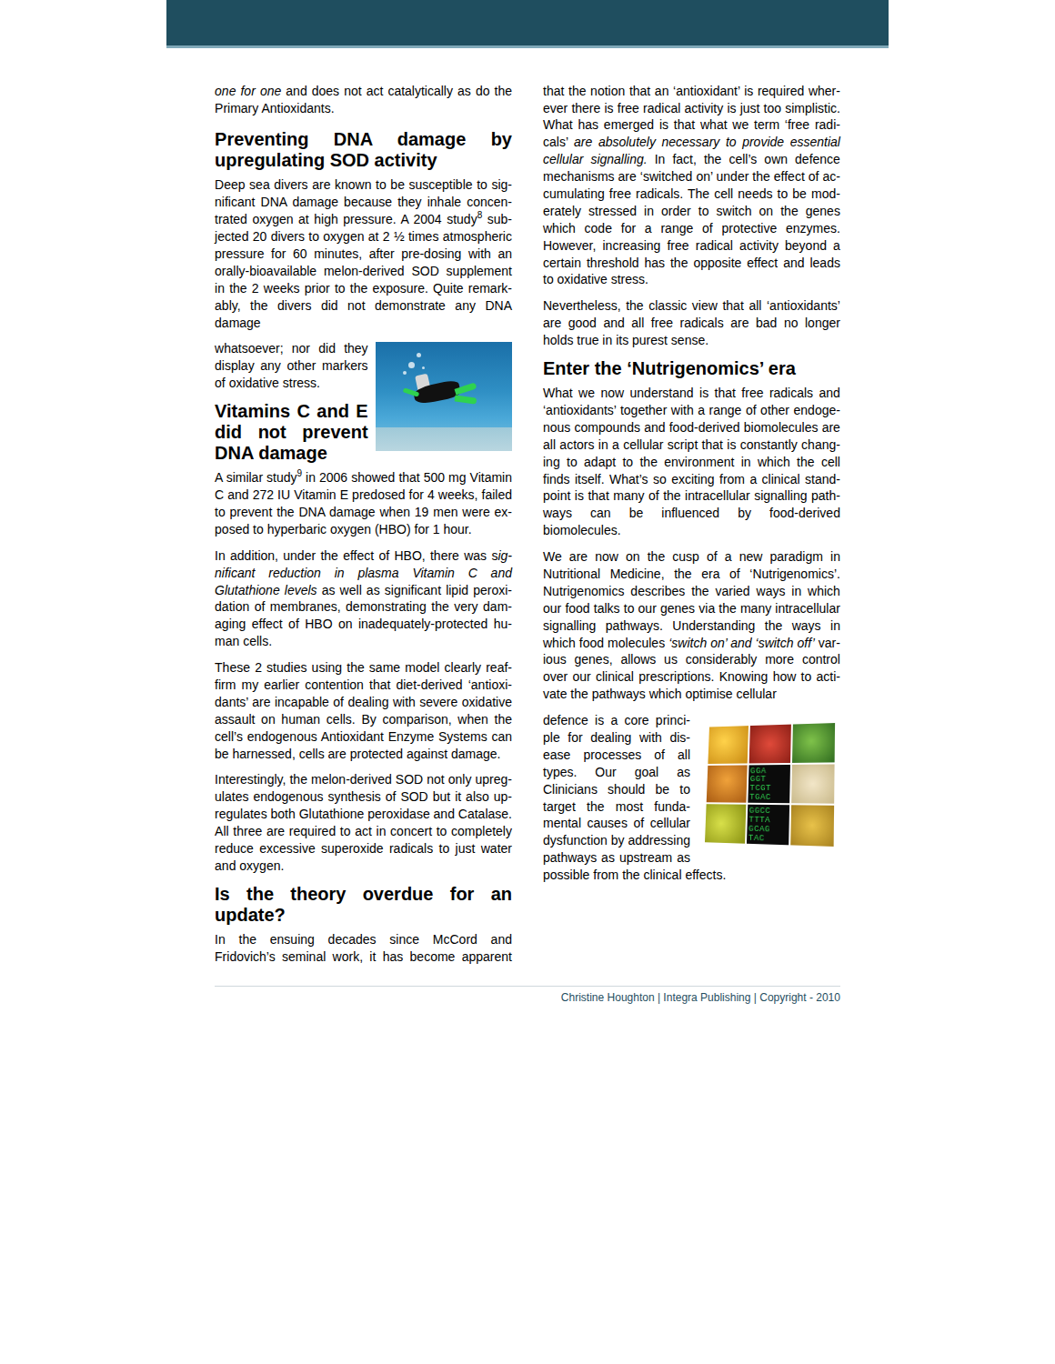one for one and does not act catalytically as do the Primary Antioxidants.
Preventing DNA damage by upregulating SOD activity
Deep sea divers are known to be susceptible to significant DNA damage because they inhale concentrated oxygen at high pressure. A 2004 study8 subjected 20 divers to oxygen at 2 ½ times atmospheric pressure for 60 minutes, after pre-dosing with an orally-bioavailable melon-derived SOD supplement in the 2 weeks prior to the exposure. Quite remarkably, the divers did not demonstrate any DNA damage
whatsoever; nor did they display any other markers of oxidative stress.
Vitamins C and E did not prevent DNA damage
A similar study9 in 2006 showed that 500 mg Vitamin C and 272 IU Vitamin E predosed for 4 weeks, failed to prevent the DNA damage when 19 men were exposed to hyperbaric oxygen (HBO) for 1 hour.
In addition, under the effect of HBO, there was significant reduction in plasma Vitamin C and Glutathione levels as well as significant lipid peroxidation of membranes, demonstrating the very damaging effect of HBO on inadequately-protected human cells.
These 2 studies using the same model clearly reaffirm my earlier contention that diet-derived ‘antioxidants’ are incapable of dealing with severe oxidative assault on human cells. By comparison, when the cell’s endogenous Antioxidant Enzyme Systems can be harnessed, cells are protected against damage.
Interestingly, the melon-derived SOD not only upregulates endogenous synthesis of SOD but it also upregulates both Glutathione peroxidase and Catalase. All three are required to act in concert to completely reduce excessive superoxide radicals to just water and oxygen.
Is the theory overdue for an update?
In the ensuing decades since McCord and Fridovich’s seminal work, it has become apparent that the notion that an ‘antioxidant’ is required wherever there is free radical activity is just too simplistic. What has emerged is that what we term ‘free radicals’ are absolutely necessary to provide essential cellular signalling. In fact, the cell’s own defence mechanisms are ‘switched on’ under the effect of accumulating free radicals. The cell needs to be moderately stressed in order to switch on the genes which code for a range of protective enzymes. However, increasing free radical activity beyond a certain threshold has the opposite effect and leads to oxidative stress.
Nevertheless, the classic view that all ‘antioxidants’ are good and all free radicals are bad no longer holds true in its purest sense.
Enter the ‘Nutrigenomics’ era
What we now understand is that free radicals and ‘antioxidants’ together with a range of other endogenous compounds and food-derived biomolecules are all actors in a cellular script that is constantly changing to adapt to the environment in which the cell finds itself. What’s so exciting from a clinical standpoint is that many of the intracellular signalling pathways can be influenced by food-derived biomolecules.
We are now on the cusp of a new paradigm in Nutritional Medicine, the era of ‘Nutrigenomics’. Nutrigenomics describes the varied ways in which our food talks to our genes via the many intracellular signalling pathways. Understanding the ways in which food molecules ‘switch on’ and ‘switch off’ various genes, allows us considerably more control over our clinical prescriptions. Knowing how to activate the pathways which optimise cellular
GGA
GGT
TCGT
TGAC
GGCC
TTTA
GCAG
TAC
defence is a core principle for dealing with disease processes of all types. Our goal as Clinicians should be to target the most fundamental causes of cellular dysfunction by addressing pathways as upstream as possible from the clinical effects.
Christine Houghton | Integra Publishing | Copyright - 2010